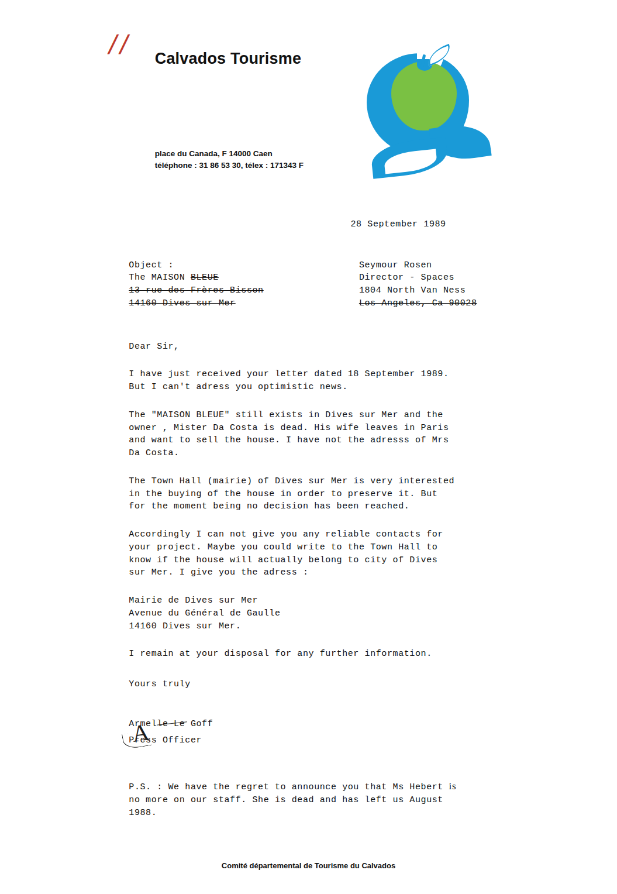//
Calvados Tourisme
place du Canada, F 14000 Caen
téléphone : 31 86 53 30, télex : 171343 F
28 September 1989
Object : The MAISON BLEUE 13 rue des Frères Bisson 14160 Dives sur Mer
Seymour Rosen Director - Spaces 1804 North Van Ness Los Angeles, Ca 90028
Dear Sir,
I have just received your letter dated 18 September 1989.
But I can't adress you optimistic news.
The "MAISON BLEUE" still exists in Dives sur Mer and the
owner , Mister Da Costa is dead. His wife leaves in Paris
and want to sell the house. I have not the adressѕ of Mrs
Da Costa.
The Town Hall (mairie) of Dives sur Mer is very interested
in the buying of the house in order to preserve it. But
for the moment being no decision has been reached.
Accordingly I can not give you any reliable contacts for
your project. Maybe you could write to the Town Hall to
know if the house will actually belong to city of Dives
sur Mer. I give you the adress :
Mairie de Dives sur Mer
Avenue du Général de Gaulle
14160 Dives sur Mer.
I remain at your disposal for any further information.
Yours truly
Armelle Le Goff
Press Officer
A
P.S. : We have the regret to announce you that Ms Hebert is
no more on our staff. She is dead and has left us August 1988.
Comité départemental de Tourisme du Calvados